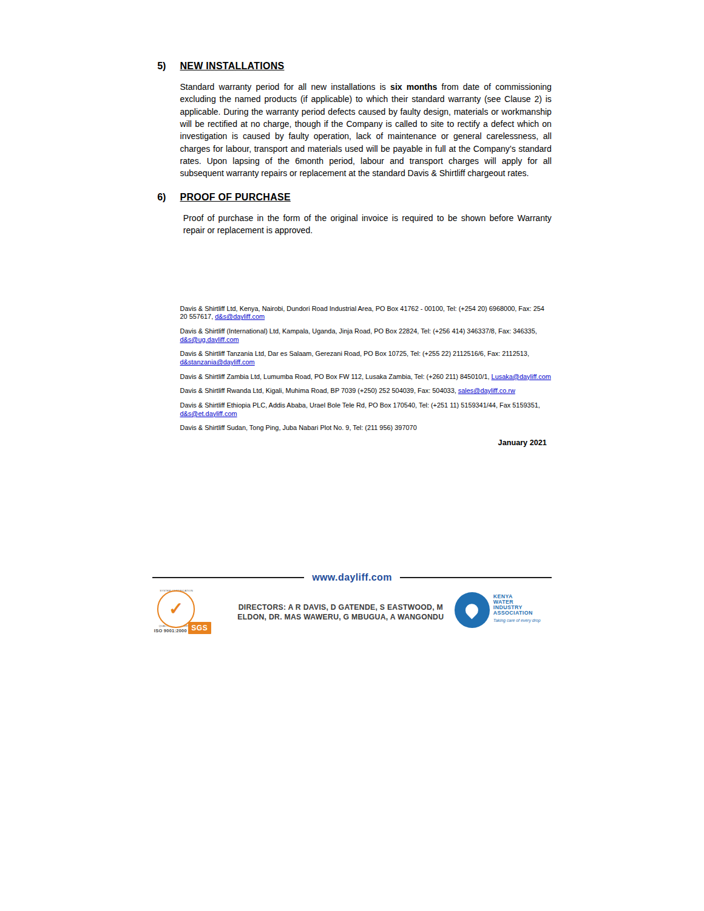5)
NEW INSTALLATIONS
Standard warranty period for all new installations is six months from date of commissioning excluding the named products (if applicable) to which their standard warranty (see Clause 2) is applicable. During the warranty period defects caused by faulty design, materials or workmanship will be rectified at no charge, though if the Company is called to site to rectify a defect which on investigation is caused by faulty operation, lack of maintenance or general carelessness, all charges for labour, transport and materials used will be payable in full at the Company’s standard rates. Upon lapsing of the 6month period, labour and transport charges will apply for all subsequent warranty repairs or replacement at the standard Davis & Shirtliff chargeout rates.
6)
PROOF OF PURCHASE
Proof of purchase in the form of the original invoice is required to be shown before Warranty repair or replacement is approved.
Davis & Shirtliff Ltd, Kenya, Nairobi, Dundori Road Industrial Area, PO Box 41762 - 00100, Tel: (+254 20) 6968000, Fax: 254 20 557617, d&s@dayliff.com
Davis & Shirtliff (International) Ltd, Kampala, Uganda, Jinja Road, PO Box 22824, Tel: (+256 414) 346337/8, Fax: 346335, d&s@ug.dayliff.com
Davis & Shirtliff Tanzania Ltd, Dar es Salaam, Gerezani Road, PO Box 10725, Tel: (+255 22) 2112516/6, Fax: 2112513, d&stanzania@dayliff.com
Davis & Shirtliff Zambia Ltd, Lumumba Road, PO Box FW 112, Lusaka Zambia, Tel: (+260 211) 845010/1, Lusaka@dayliff.com
Davis & Shirtliff Rwanda Ltd, Kigali, Muhima Road, BP 7039 (+250) 252 504039, Fax: 504033, sales@dayliff.co.rw
Davis & Shirtliff Ethiopia PLC, Addis Ababa, Urael Bole Tele Rd, PO Box 170540, Tel: (+251 11) 5159341/44, Fax 5159351, d&s@et.dayliff.com
Davis & Shirtliff Sudan, Tong Ping, Juba Nabari Plot No. 9, Tel: (211 956) 397070
January 2021
www.dayliff.com
SYSTEM CERTIFICATION QUALITY MANAGEMENT
✓
ISO 9001:2000
SGS
DIRECTORS: A R DAVIS, D GATENDE, S EASTWOOD, M ELDON, DR. MAS WAWERU, G MBUGUA, A WANGONDU
KENYA WATER INDUSTRY ASSOCIATION Taking care of every drop